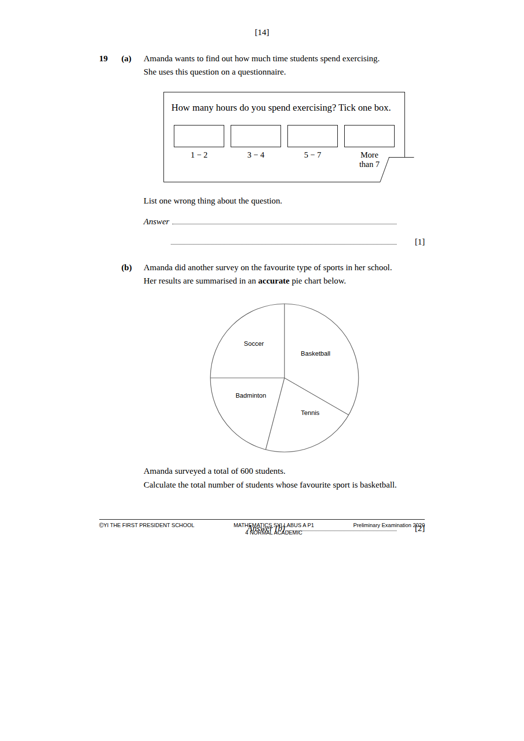[14]
19
(a)
Amanda wants to find out how much time students spend exercising.
She uses this question on a questionnaire.
How many hours do you spend exercising? Tick one box.
1 − 2
3 − 4
5 − 7
More
than 7
List one wrong thing about the question.
Answer
[1]
(b)
Amanda did another survey on the favourite type of sports in her school.
Her results are summarised in an accurate pie chart below.
Soccer Basketball Tennis Badminton
Amanda surveyed a total of 600 students.
Calculate the total number of students whose favourite sport is basketball.
Answer (b) [2]
©YI THE FIRST PRESIDENT SCHOOL
MATHEMATICS SYLLABUS A P1
4 NORMAL ACADEMIC
Preliminary Examination 2020